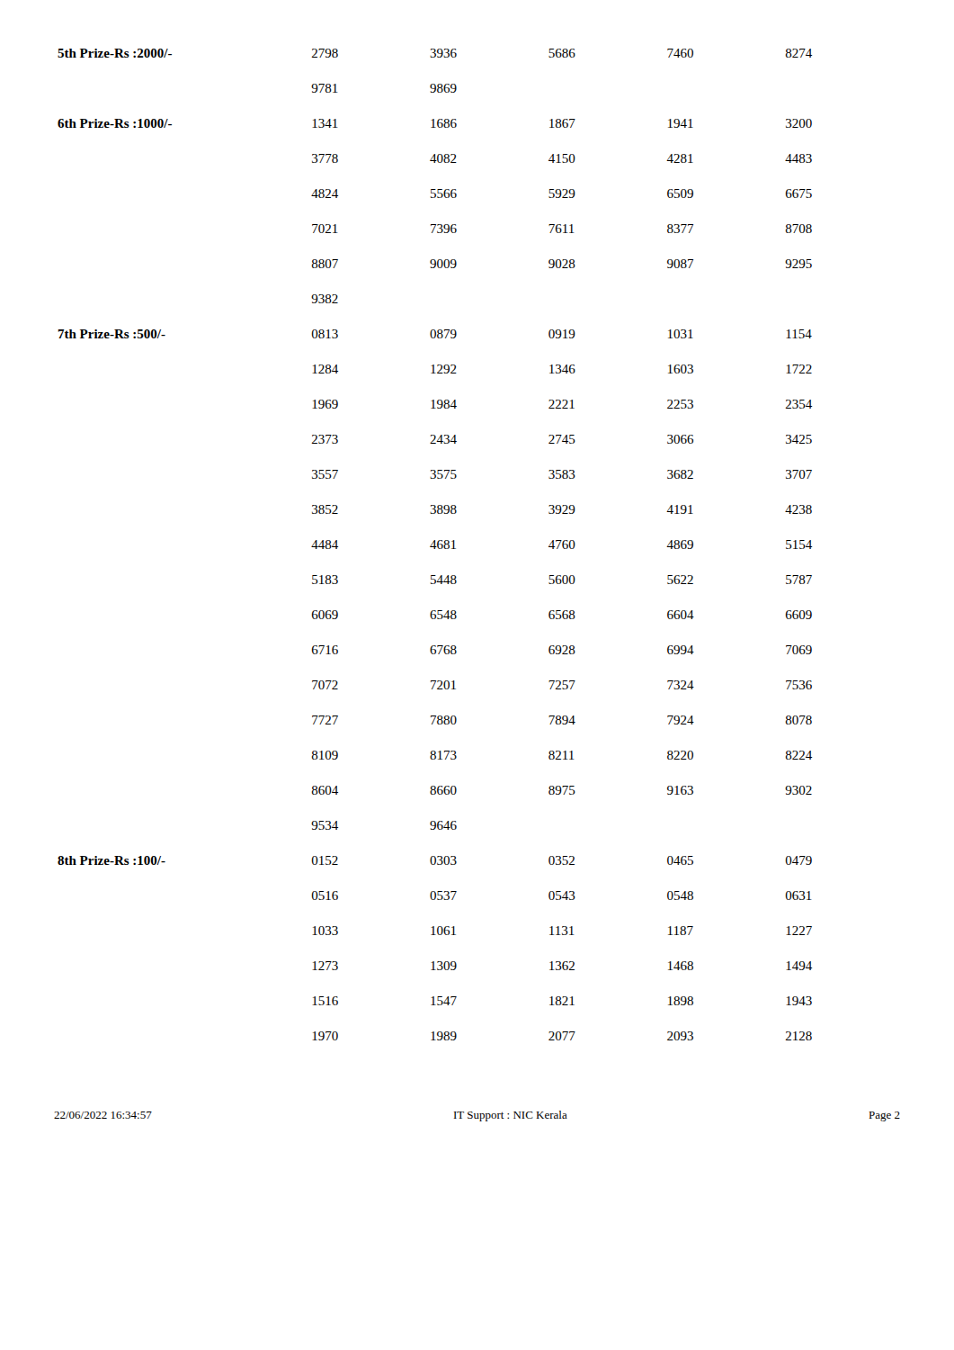| 5th Prize-Rs :2000/- | 2798 | 3936 | 5686 | 7460 | 8274 |
| | 9781 | 9869 | | | |
| 6th Prize-Rs :1000/- | 1341 | 1686 | 1867 | 1941 | 3200 |
| | 3778 | 4082 | 4150 | 4281 | 4483 |
| | 4824 | 5566 | 5929 | 6509 | 6675 |
| | 7021 | 7396 | 7611 | 8377 | 8708 |
| | 8807 | 9009 | 9028 | 9087 | 9295 |
| | 9382 | | | | |
| 7th Prize-Rs :500/- | 0813 | 0879 | 0919 | 1031 | 1154 |
| | 1284 | 1292 | 1346 | 1603 | 1722 |
| | 1969 | 1984 | 2221 | 2253 | 2354 |
| | 2373 | 2434 | 2745 | 3066 | 3425 |
| | 3557 | 3575 | 3583 | 3682 | 3707 |
| | 3852 | 3898 | 3929 | 4191 | 4238 |
| | 4484 | 4681 | 4760 | 4869 | 5154 |
| | 5183 | 5448 | 5600 | 5622 | 5787 |
| | 6069 | 6548 | 6568 | 6604 | 6609 |
| | 6716 | 6768 | 6928 | 6994 | 7069 |
| | 7072 | 7201 | 7257 | 7324 | 7536 |
| | 7727 | 7880 | 7894 | 7924 | 8078 |
| | 8109 | 8173 | 8211 | 8220 | 8224 |
| | 8604 | 8660 | 8975 | 9163 | 9302 |
| | 9534 | 9646 | | | |
| 8th Prize-Rs :100/- | 0152 | 0303 | 0352 | 0465 | 0479 |
| | 0516 | 0537 | 0543 | 0548 | 0631 |
| | 1033 | 1061 | 1131 | 1187 | 1227 |
| | 1273 | 1309 | 1362 | 1468 | 1494 |
| | 1516 | 1547 | 1821 | 1898 | 1943 |
| | 1970 | 1989 | 2077 | 2093 | 2128 |
22/06/2022 16:34:57 IT Support : NIC Kerala Page 2